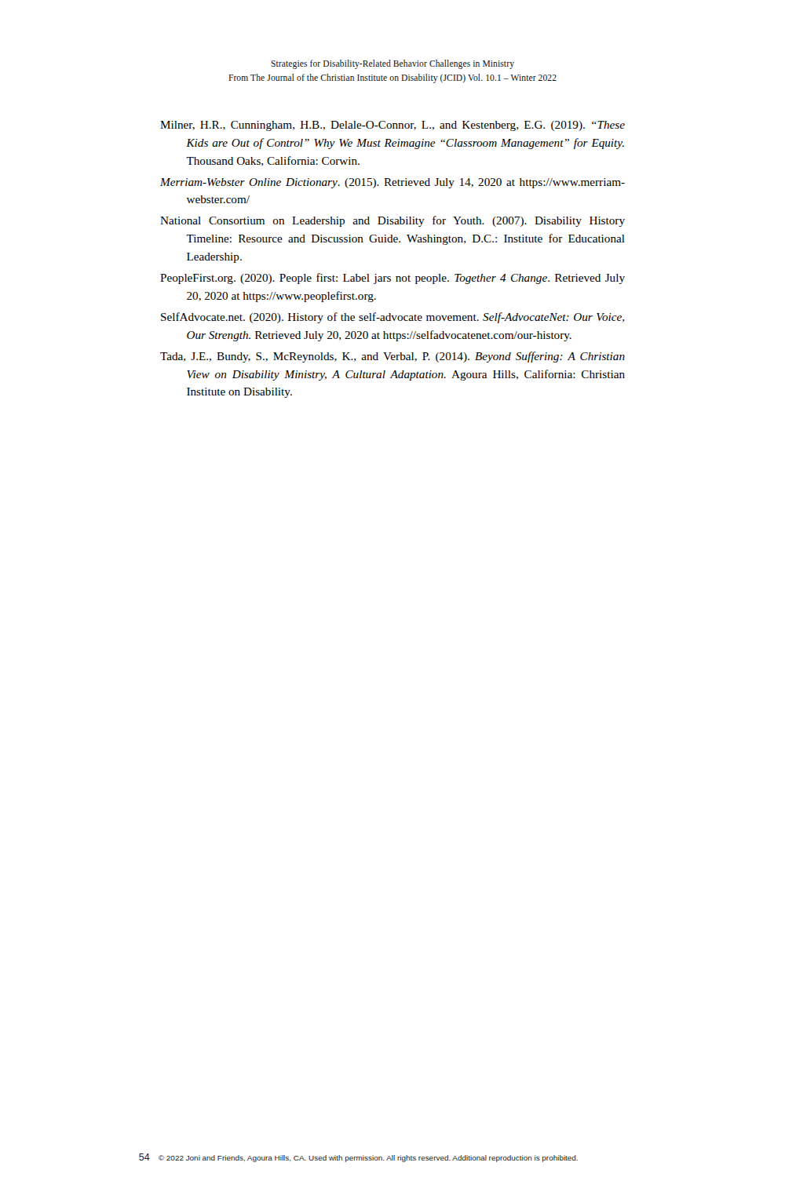Strategies for Disability-Related Behavior Challenges in Ministry From The Journal of the Christian Institute on Disability (JCID) Vol. 10.1 – Winter 2022
Milner, H.R., Cunningham, H.B., Delale-O-Connor, L., and Kestenberg, E.G. (2019). “These Kids are Out of Control” Why We Must Reimagine “Classroom Management” for Equity. Thousand Oaks, California: Corwin.
Merriam-Webster Online Dictionary. (2015). Retrieved July 14, 2020 at https://www.merriam-webster.com/
National Consortium on Leadership and Disability for Youth. (2007). Disability History Timeline: Resource and Discussion Guide. Washington, D.C.: Institute for Educational Leadership.
PeopleFirst.org. (2020). People first: Label jars not people. Together 4 Change. Retrieved July 20, 2020 at https://www.peoplefirst.org.
SelfAdvocate.net. (2020). History of the self-advocate movement. Self-AdvocateNet: Our Voice, Our Strength. Retrieved July 20, 2020 at https://selfadvocatenet.com/our-history.
Tada, J.E., Bundy, S., McReynolds, K., and Verbal, P. (2014). Beyond Suffering: A Christian View on Disability Ministry, A Cultural Adaptation. Agoura Hills, California: Christian Institute on Disability.
54 © 2022 Joni and Friends, Agoura Hills, CA. Used with permission. All rights reserved. Additional reproduction is prohibited.